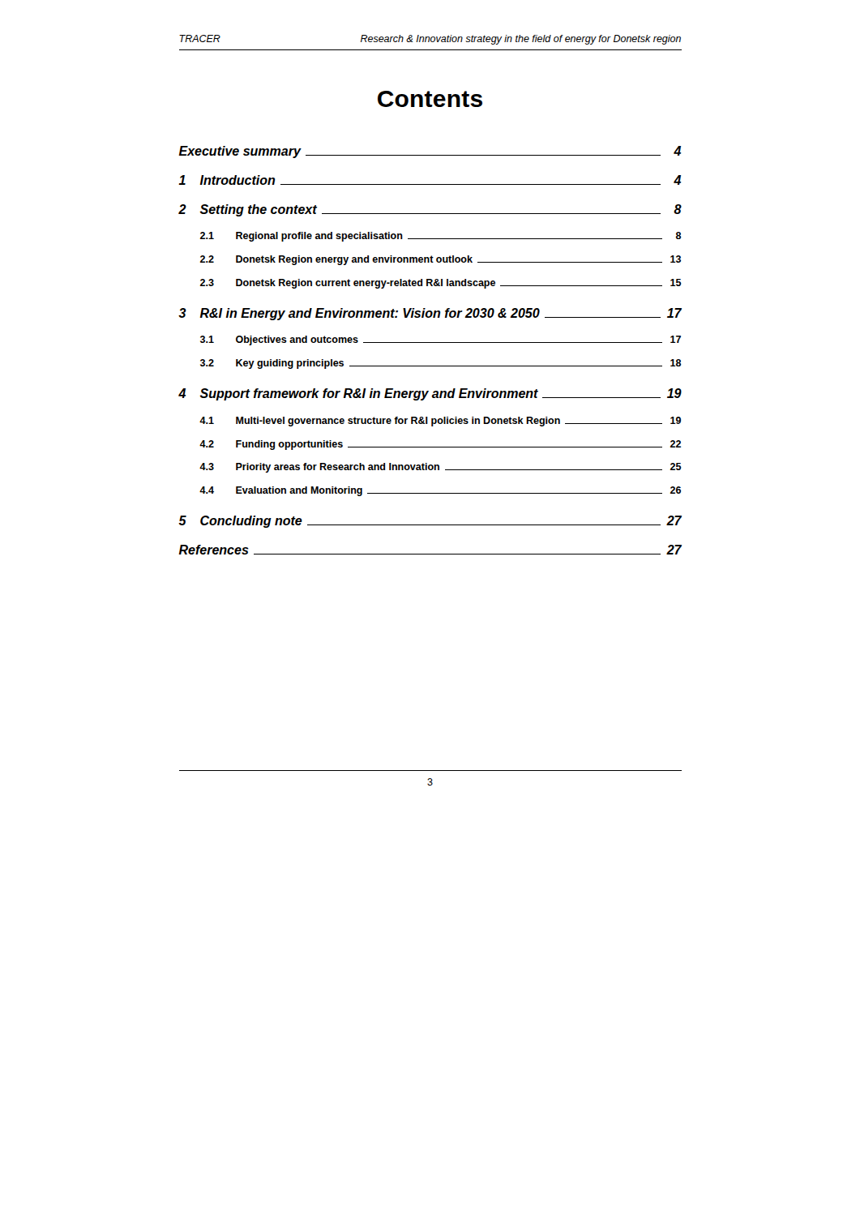TRACER Research & Innovation strategy in the field of energy for Donetsk region
Contents
Executive summary 4
1 Introduction 4
2 Setting the context 8
2.1 Regional profile and specialisation 8
2.2 Donetsk Region energy and environment outlook 13
2.3 Donetsk Region current energy-related R&I landscape 15
3 R&I in Energy and Environment: Vision for 2030 & 2050 17
3.1 Objectives and outcomes 17
3.2 Key guiding principles 18
4 Support framework for R&I in Energy and Environment 19
4.1 Multi-level governance structure for R&I policies in Donetsk Region 19
4.2 Funding opportunities 22
4.3 Priority areas for Research and Innovation 25
4.4 Evaluation and Monitoring 26
5 Concluding note 27
References 27
3